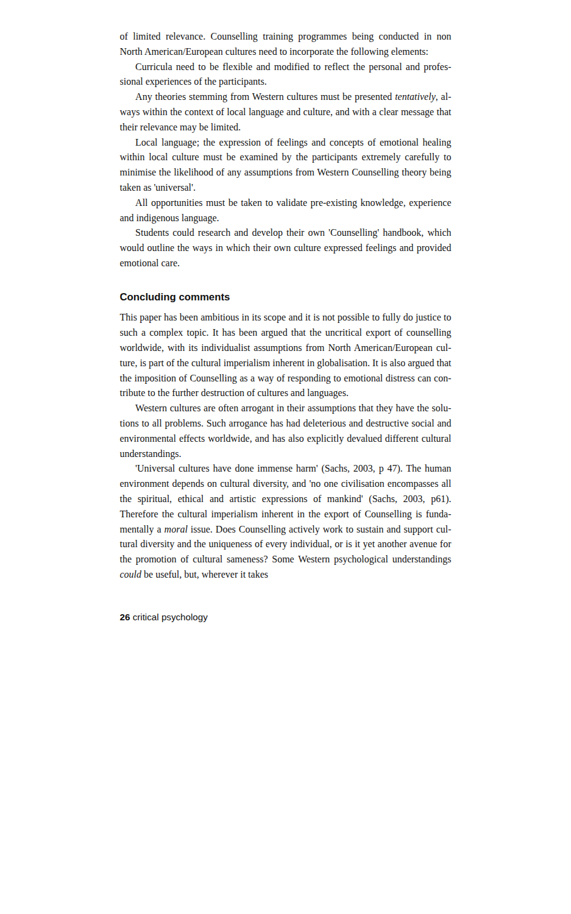of limited relevance. Counselling training programmes being conducted in non North American/European cultures need to incorporate the following elements:
Curricula need to be flexible and modified to reflect the personal and professional experiences of the participants.
Any theories stemming from Western cultures must be presented tentatively, always within the context of local language and culture, and with a clear message that their relevance may be limited.
Local language; the expression of feelings and concepts of emotional healing within local culture must be examined by the participants extremely carefully to minimise the likelihood of any assumptions from Western Counselling theory being taken as 'universal'.
All opportunities must be taken to validate pre-existing knowledge, experience and indigenous language.
Students could research and develop their own 'Counselling' handbook, which would outline the ways in which their own culture expressed feelings and provided emotional care.
Concluding comments
This paper has been ambitious in its scope and it is not possible to fully do justice to such a complex topic. It has been argued that the uncritical export of counselling worldwide, with its individualist assumptions from North American/European culture, is part of the cultural imperialism inherent in globalisation. It is also argued that the imposition of Counselling as a way of responding to emotional distress can contribute to the further destruction of cultures and languages.
Western cultures are often arrogant in their assumptions that they have the solutions to all problems. Such arrogance has had deleterious and destructive social and environmental effects worldwide, and has also explicitly devalued different cultural understandings.
'Universal cultures have done immense harm' (Sachs, 2003, p 47). The human environment depends on cultural diversity, and 'no one civilisation encompasses all the spiritual, ethical and artistic expressions of mankind' (Sachs, 2003, p61). Therefore the cultural imperialism inherent in the export of Counselling is fundamentally a moral issue. Does Counselling actively work to sustain and support cultural diversity and the uniqueness of every individual, or is it yet another avenue for the promotion of cultural sameness? Some Western psychological understandings could be useful, but, wherever it takes
26 critical psychology